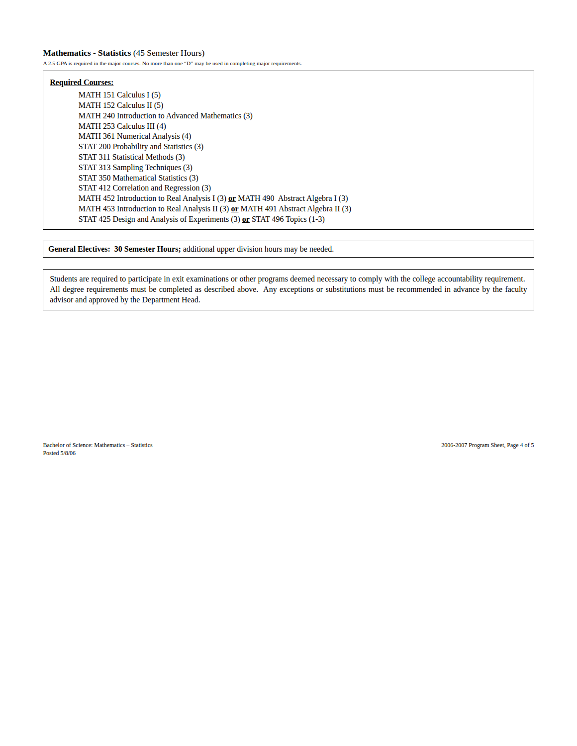Mathematics - Statistics (45 Semester Hours)
A 2.5 GPA is required in the major courses. No more than one “D” may be used in completing major requirements.
Required Courses:
MATH 151 Calculus I (5)
MATH 152 Calculus II (5)
MATH 240 Introduction to Advanced Mathematics (3)
MATH 253 Calculus III (4)
MATH 361 Numerical Analysis (4)
STAT 200 Probability and Statistics (3)
STAT 311 Statistical Methods (3)
STAT 313 Sampling Techniques (3)
STAT 350 Mathematical Statistics (3)
STAT 412 Correlation and Regression (3)
MATH 452 Introduction to Real Analysis I (3) or MATH 490 Abstract Algebra I (3)
MATH 453 Introduction to Real Analysis II (3) or MATH 491 Abstract Algebra II (3)
STAT 425 Design and Analysis of Experiments (3) or STAT 496 Topics (1-3)
General Electives: 30 Semester Hours; additional upper division hours may be needed.
Students are required to participate in exit examinations or other programs deemed necessary to comply with the college accountability requirement. All degree requirements must be completed as described above. Any exceptions or substitutions must be recommended in advance by the faculty advisor and approved by the Department Head.
Bachelor of Science: Mathematics – Statistics 2006-2007 Program Sheet, Page 4 of 5 Posted 5/8/06